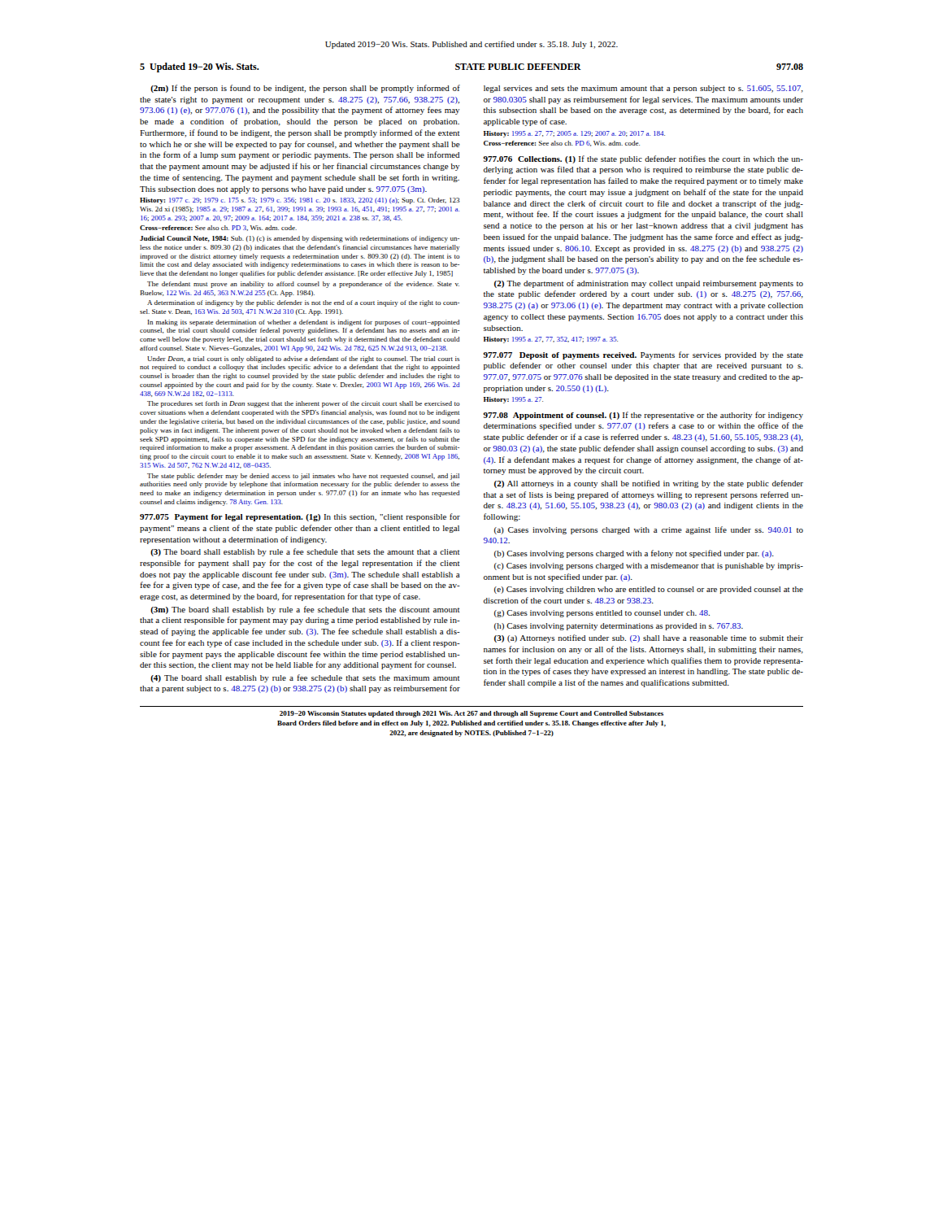Updated 2019−20 Wis. Stats. Published and certified under s. 35.18. July 1, 2022.
5 Updated 19−20 Wis. Stats.
STATE PUBLIC DEFENDER
977.08
(2m) If the person is found to be indigent, the person shall be promptly informed of the state's right to payment or recoupment under s. 48.275 (2), 757.66, 938.275 (2), 973.06 (1) (e), or 977.076 (1), and the possibility that the payment of attorney fees may be made a condition of probation, should the person be placed on probation. Furthermore, if found to be indigent, the person shall be promptly informed of the extent to which he or she will be expected to pay for counsel, and whether the payment shall be in the form of a lump sum payment or periodic payments. The person shall be informed that the payment amount may be adjusted if his or her financial circumstances change by the time of sentencing. The payment and payment schedule shall be set forth in writing. This subsection does not apply to persons who have paid under s. 977.075 (3m).
History: 1977 c. 29; 1979 c. 175 s. 53; 1979 c. 356; 1981 c. 20 s. 1833, 2202 (41) (a); Sup. Ct. Order, 123 Wis. 2d xi (1985); 1985 a. 29; 1987 a. 27, 61, 399; 1991 a. 39; 1993 a. 16, 451, 491; 1995 a. 27, 77; 2001 a. 16; 2005 a. 293; 2007 a. 20, 97; 2009 a. 164; 2017 a. 184, 359; 2021 a. 238 ss. 37, 38, 45.
Cross−reference: See also ch. PD 3, Wis. adm. code.
Judicial Council Note, 1984: Sub. (1) (c) is amended by dispensing with redeterminations of indigency unless the notice under s. 809.30 (2) (b) indicates that the defendant's financial circumstances have materially improved or the district attorney timely requests a redetermination under s. 809.30 (2) (d). The intent is to limit the cost and delay associated with indigency redeterminations to cases in which there is reason to believe that the defendant no longer qualifies for public defender assistance. [Re order effective July 1, 1985]
The defendant must prove an inability to afford counsel by a preponderance of the evidence. State v. Buelow, 122 Wis. 2d 465, 363 N.W.2d 255 (Ct. App. 1984).
A determination of indigency by the public defender is not the end of a court inquiry of the right to counsel. State v. Dean, 163 Wis. 2d 503, 471 N.W.2d 310 (Ct. App. 1991).
In making its separate determination of whether a defendant is indigent for purposes of court−appointed counsel, the trial court should consider federal poverty guidelines. If a defendant has no assets and an income well below the poverty level, the trial court should set forth why it determined that the defendant could afford counsel. State v. Nieves−Gonzales, 2001 WI App 90, 242 Wis. 2d 782, 625 N.W.2d 913, 00−2138.
Under Dean, a trial court is only obligated to advise a defendant of the right to counsel. The trial court is not required to conduct a colloquy that includes specific advice to a defendant that the right to appointed counsel is broader than the right to counsel provided by the state public defender and includes the right to counsel appointed by the court and paid for by the county. State v. Drexler, 2003 WI App 169, 266 Wis. 2d 438, 669 N.W.2d 182, 02−1313.
The procedures set forth in Dean suggest that the inherent power of the circuit court shall be exercised to cover situations when a defendant cooperated with the SPD's financial analysis, was found not to be indigent under the legislative criteria, but based on the individual circumstances of the case, public justice, and sound policy was in fact indigent. The inherent power of the court should not be invoked when a defendant fails to seek SPD appointment, fails to cooperate with the SPD for the indigency assessment, or fails to submit the required information to make a proper assessment. A defendant in this position carries the burden of submitting proof to the circuit court to enable it to make such an assessment. State v. Kennedy, 2008 WI App 186, 315 Wis. 2d 507, 762 N.W.2d 412, 08−0435.
The state public defender may be denied access to jail inmates who have not requested counsel, and jail authorities need only provide by telephone that information necessary for the public defender to assess the need to make an indigency determination in person under s. 977.07 (1) for an inmate who has requested counsel and claims indigency. 78 Atty. Gen. 133.
977.075 Payment for legal representation. (1g) In this section, "client responsible for payment" means a client of the state public defender other than a client entitled to legal representation without a determination of indigency.
(3) The board shall establish by rule a fee schedule that sets the amount that a client responsible for payment shall pay for the cost of the legal representation if the client does not pay the applicable discount fee under sub. (3m). The schedule shall establish a fee for a given type of case, and the fee for a given type of case shall be based on the average cost, as determined by the board, for representation for that type of case.
(3m) The board shall establish by rule a fee schedule that sets the discount amount that a client responsible for payment may pay during a time period established by rule instead of paying the applicable fee under sub. (3). The fee schedule shall establish a discount fee for each type of case included in the schedule under sub. (3). If a client responsible for payment pays the applicable discount fee within the time period established under this section, the client may not be held liable for any additional payment for counsel.
(4) The board shall establish by rule a fee schedule that sets the maximum amount that a parent subject to s. 48.275 (2) (b) or 938.275 (2) (b) shall pay as reimbursement for legal services and sets the maximum amount that a person subject to s. 51.605, 55.107, or 980.0305 shall pay as reimbursement for legal services. The maximum amounts under this subsection shall be based on the average cost, as determined by the board, for each applicable type of case.
History: 1995 a. 27, 77; 2005 a. 129; 2007 a. 20; 2017 a. 184.
Cross−reference: See also ch. PD 6, Wis. adm. code.
977.076 Collections. (1) If the state public defender notifies the court in which the underlying action was filed that a person who is required to reimburse the state public defender for legal representation has failed to make the required payment or to timely make periodic payments, the court may issue a judgment on behalf of the state for the unpaid balance and direct the clerk of circuit court to file and docket a transcript of the judgment, without fee. If the court issues a judgment for the unpaid balance, the court shall send a notice to the person at his or her last−known address that a civil judgment has been issued for the unpaid balance. The judgment has the same force and effect as judgments issued under s. 806.10. Except as provided in ss. 48.275 (2) (b) and 938.275 (2) (b), the judgment shall be based on the person's ability to pay and on the fee schedule established by the board under s. 977.075 (3).
(2) The department of administration may collect unpaid reimbursement payments to the state public defender ordered by a court under sub. (1) or s. 48.275 (2), 757.66, 938.275 (2) (a) or 973.06 (1) (e). The department may contract with a private collection agency to collect these payments. Section 16.705 does not apply to a contract under this subsection.
History: 1995 a. 27, 77, 352, 417; 1997 a. 35.
977.077 Deposit of payments received. Payments for services provided by the state public defender or other counsel under this chapter that are received pursuant to s. 977.07, 977.075 or 977.076 shall be deposited in the state treasury and credited to the appropriation under s. 20.550 (1) (L).
History: 1995 a. 27.
977.08 Appointment of counsel. (1) If the representative or the authority for indigency determinations specified under s. 977.07 (1) refers a case to or within the office of the state public defender or if a case is referred under s. 48.23 (4), 51.60, 55.105, 938.23 (4), or 980.03 (2) (a), the state public defender shall assign counsel according to subs. (3) and (4). If a defendant makes a request for change of attorney assignment, the change of attorney must be approved by the circuit court.
(2) All attorneys in a county shall be notified in writing by the state public defender that a set of lists is being prepared of attorneys willing to represent persons referred under s. 48.23 (4), 51.60, 55.105, 938.23 (4), or 980.03 (2) (a) and indigent clients in the following:
(a) Cases involving persons charged with a crime against life under ss. 940.01 to 940.12.
(b) Cases involving persons charged with a felony not specified under par. (a).
(c) Cases involving persons charged with a misdemeanor that is punishable by imprisonment but is not specified under par. (a).
(e) Cases involving children who are entitled to counsel or are provided counsel at the discretion of the court under s. 48.23 or 938.23.
(g) Cases involving persons entitled to counsel under ch. 48.
(h) Cases involving paternity determinations as provided in s. 767.83.
(3) (a) Attorneys notified under sub. (2) shall have a reasonable time to submit their names for inclusion on any or all of the lists. Attorneys shall, in submitting their names, set forth their legal education and experience which qualifies them to provide representation in the types of cases they have expressed an interest in handling. The state public defender shall compile a list of the names and qualifications submitted.
2019−20 Wisconsin Statutes updated through 2021 Wis. Act 267 and through all Supreme Court and Controlled Substances
Board Orders filed before and in effect on July 1, 2022. Published and certified under s. 35.18. Changes effective after July 1,
2022, are designated by NOTES. (Published 7−1−22)